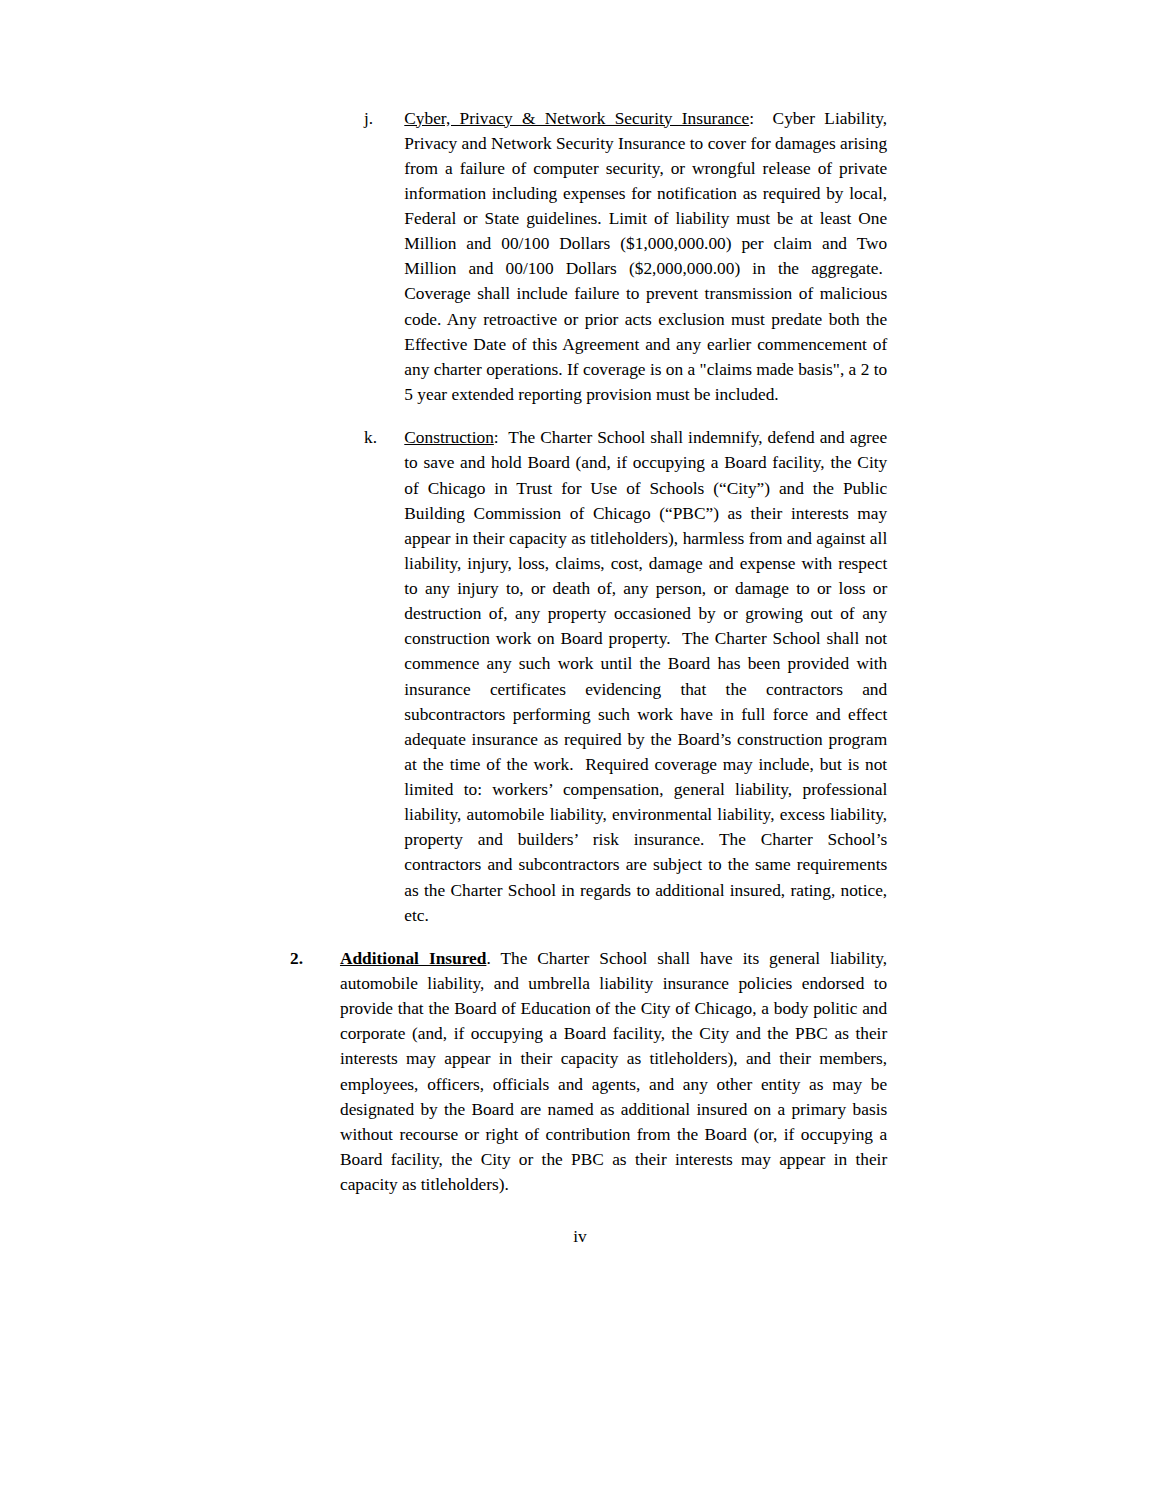j.
Cyber, Privacy & Network Security Insurance: Cyber Liability, Privacy and Network Security Insurance to cover for damages arising from a failure of computer security, or wrongful release of private information including expenses for notification as required by local, Federal or State guidelines. Limit of liability must be at least One Million and 00/100 Dollars ($1,000,000.00) per claim and Two Million and 00/100 Dollars ($2,000,000.00) in the aggregate. Coverage shall include failure to prevent transmission of malicious code. Any retroactive or prior acts exclusion must predate both the Effective Date of this Agreement and any earlier commencement of any charter operations. If coverage is on a "claims made basis", a 2 to 5 year extended reporting provision must be included.
k.
Construction: The Charter School shall indemnify, defend and agree to save and hold Board (and, if occupying a Board facility, the City of Chicago in Trust for Use of Schools (“City”) and the Public Building Commission of Chicago (“PBC”) as their interests may appear in their capacity as titleholders), harmless from and against all liability, injury, loss, claims, cost, damage and expense with respect to any injury to, or death of, any person, or damage to or loss or destruction of, any property occasioned by or growing out of any construction work on Board property. The Charter School shall not commence any such work until the Board has been provided with insurance certificates evidencing that the contractors and subcontractors performing such work have in full force and effect adequate insurance as required by the Board’s construction program at the time of the work. Required coverage may include, but is not limited to: workers’ compensation, general liability, professional liability, automobile liability, environmental liability, excess liability, property and builders’ risk insurance. The Charter School’s contractors and subcontractors are subject to the same requirements as the Charter School in regards to additional insured, rating, notice, etc.
2.
Additional Insured. The Charter School shall have its general liability, automobile liability, and umbrella liability insurance policies endorsed to provide that the Board of Education of the City of Chicago, a body politic and corporate (and, if occupying a Board facility, the City and the PBC as their interests may appear in their capacity as titleholders), and their members, employees, officers, officials and agents, and any other entity as may be designated by the Board are named as additional insured on a primary basis without recourse or right of contribution from the Board (or, if occupying a Board facility, the City or the PBC as their interests may appear in their capacity as titleholders).
iv